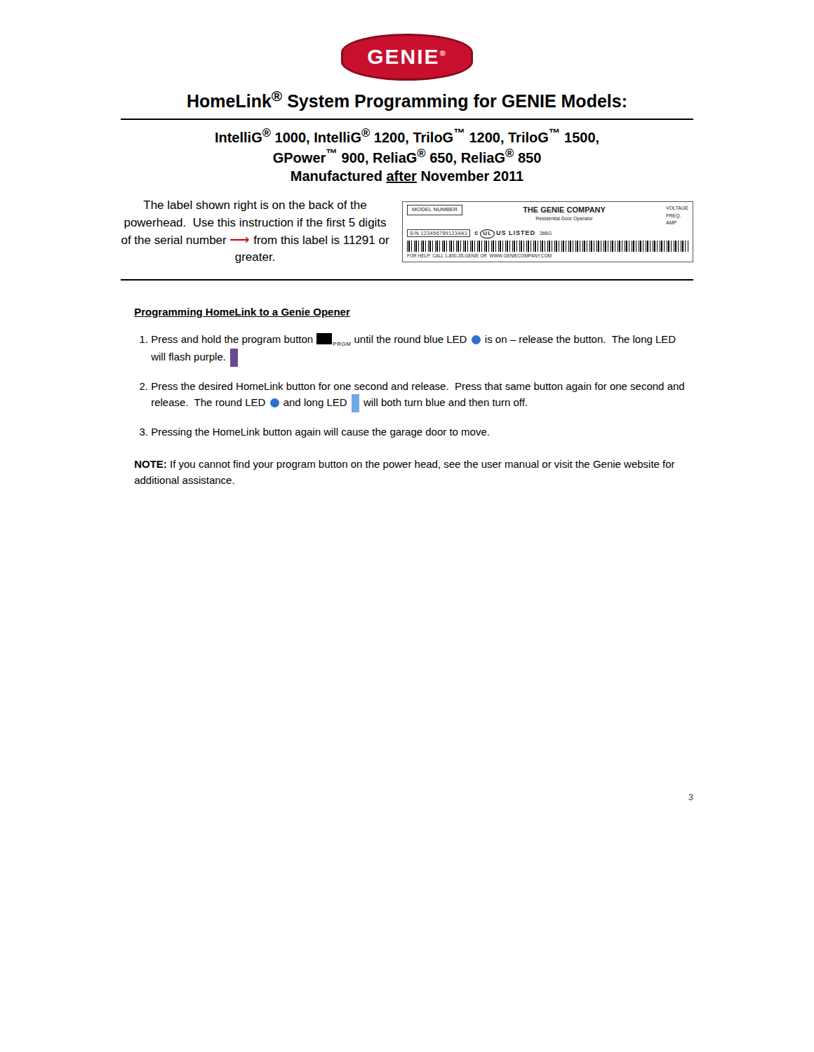GENIE®
HomeLink® System Programming for GENIE Models:
IntelliG® 1000, IntelliG® 1200, TriloG™ 1200, TriloG™ 1500,
GPower™ 900, ReliaG® 650, ReliaG® 850
Manufactured after November 2011
The label shown right is on the back of the powerhead. Use this instruction if the first 5 digits of the serial number ⟶ from this label is 11291 or greater.
MODEL NUMBER THE GENIE COMPANYResidential Door Operator VOLTAGE
FREQ.
AMP
S/N 1234567891234A1 cULUS LISTED 366G
FOR HELP: CALL 1-800-35-GENIE OR WWW.GENIECOMPANY.COM
Programming HomeLink to a Genie Opener
Press and hold the program button PRGM until the round blue LED is on – release the button. The long LED will flash purple.
Press the desired HomeLink button for one second and release. Press that same button again for one second and release. The round LED and long LED will both turn blue and then turn off.
Pressing the HomeLink button again will cause the garage door to move.
NOTE: If you cannot find your program button on the power head, see the user manual or visit the Genie website for additional assistance.
3